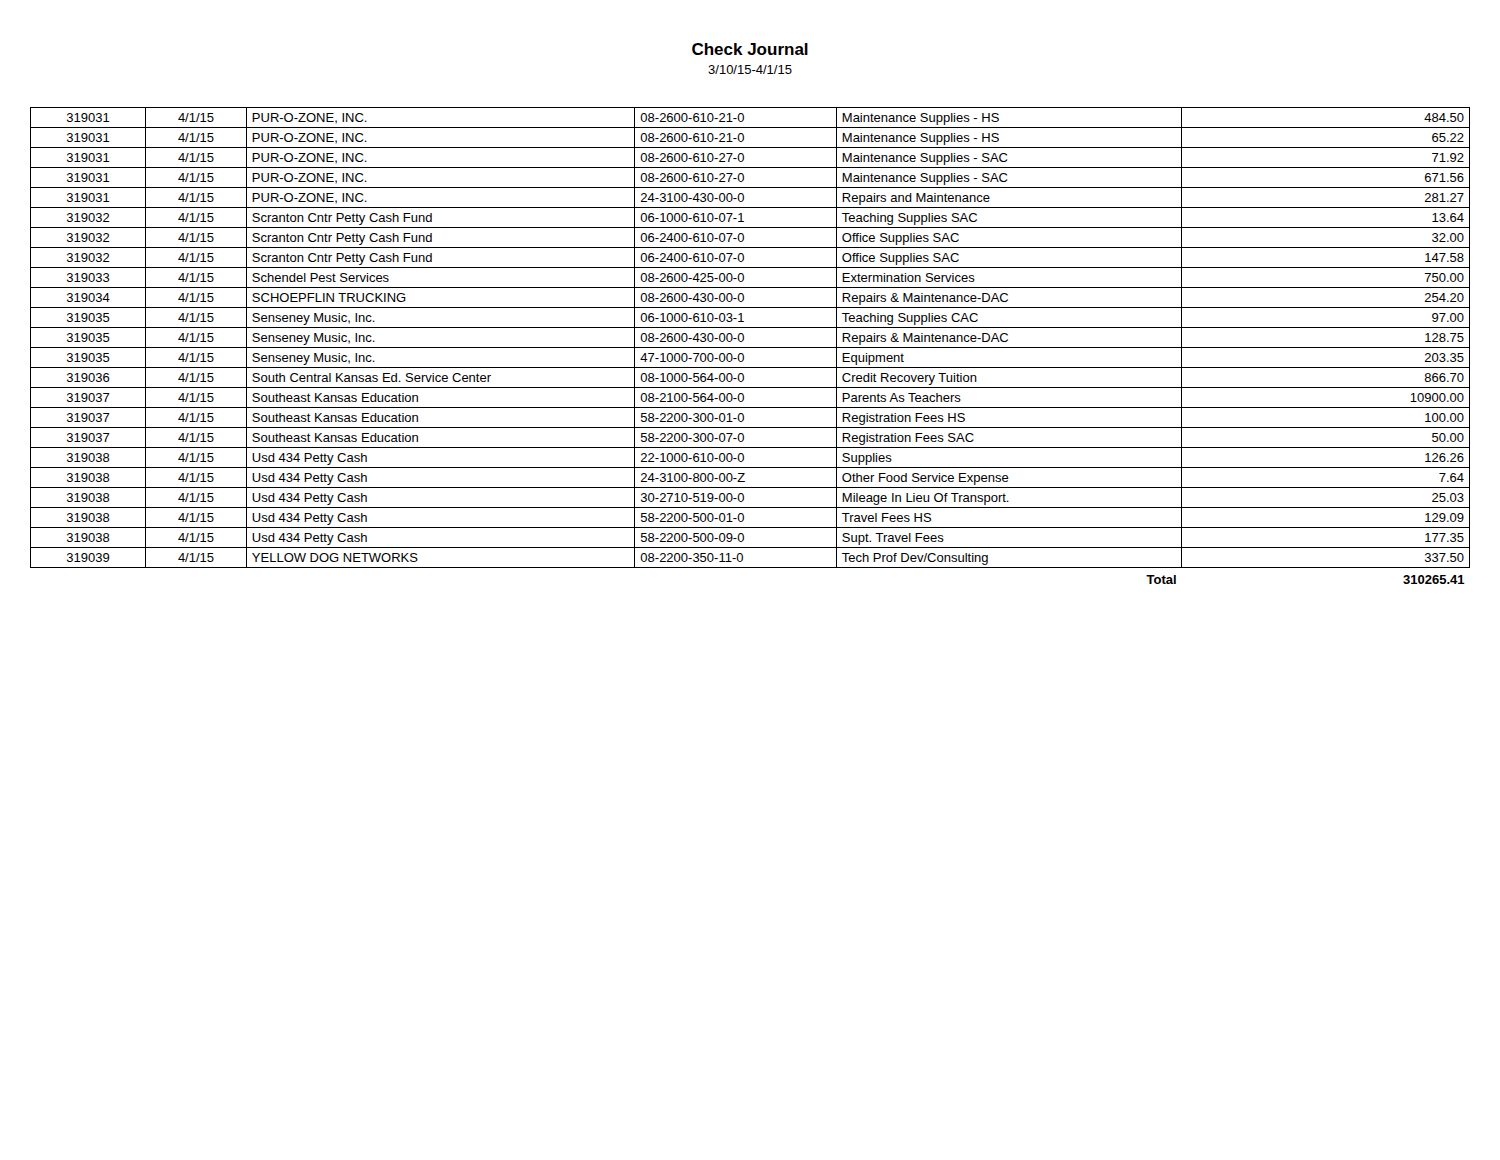Check Journal
3/10/15-4/1/15
| 319031 | 4/1/15 | PUR-O-ZONE, INC. | 08-2600-610-21-0 | Maintenance Supplies - HS | 484.50 |
| 319031 | 4/1/15 | PUR-O-ZONE, INC. | 08-2600-610-21-0 | Maintenance Supplies - HS | 65.22 |
| 319031 | 4/1/15 | PUR-O-ZONE, INC. | 08-2600-610-27-0 | Maintenance Supplies - SAC | 71.92 |
| 319031 | 4/1/15 | PUR-O-ZONE, INC. | 08-2600-610-27-0 | Maintenance Supplies - SAC | 671.56 |
| 319031 | 4/1/15 | PUR-O-ZONE, INC. | 24-3100-430-00-0 | Repairs and Maintenance | 281.27 |
| 319032 | 4/1/15 | Scranton Cntr Petty Cash Fund | 06-1000-610-07-1 | Teaching Supplies SAC | 13.64 |
| 319032 | 4/1/15 | Scranton Cntr Petty Cash Fund | 06-2400-610-07-0 | Office Supplies SAC | 32.00 |
| 319032 | 4/1/15 | Scranton Cntr Petty Cash Fund | 06-2400-610-07-0 | Office Supplies SAC | 147.58 |
| 319033 | 4/1/15 | Schendel Pest Services | 08-2600-425-00-0 | Extermination Services | 750.00 |
| 319034 | 4/1/15 | SCHOEPFLIN TRUCKING | 08-2600-430-00-0 | Repairs & Maintenance-DAC | 254.20 |
| 319035 | 4/1/15 | Senseney Music, Inc. | 06-1000-610-03-1 | Teaching Supplies CAC | 97.00 |
| 319035 | 4/1/15 | Senseney Music, Inc. | 08-2600-430-00-0 | Repairs & Maintenance-DAC | 128.75 |
| 319035 | 4/1/15 | Senseney Music, Inc. | 47-1000-700-00-0 | Equipment | 203.35 |
| 319036 | 4/1/15 | South Central Kansas Ed. Service Center | 08-1000-564-00-0 | Credit Recovery Tuition | 866.70 |
| 319037 | 4/1/15 | Southeast Kansas Education | 08-2100-564-00-0 | Parents As Teachers | 10900.00 |
| 319037 | 4/1/15 | Southeast Kansas Education | 58-2200-300-01-0 | Registration Fees HS | 100.00 |
| 319037 | 4/1/15 | Southeast Kansas Education | 58-2200-300-07-0 | Registration Fees SAC | 50.00 |
| 319038 | 4/1/15 | Usd 434 Petty Cash | 22-1000-610-00-0 | Supplies | 126.26 |
| 319038 | 4/1/15 | Usd 434 Petty Cash | 24-3100-800-00-Z | Other Food Service Expense | 7.64 |
| 319038 | 4/1/15 | Usd 434 Petty Cash | 30-2710-519-00-0 | Mileage In Lieu Of Transport. | 25.03 |
| 319038 | 4/1/15 | Usd 434 Petty Cash | 58-2200-500-01-0 | Travel Fees HS | 129.09 |
| 319038 | 4/1/15 | Usd 434 Petty Cash | 58-2200-500-09-0 | Supt. Travel Fees | 177.35 |
| 319039 | 4/1/15 | YELLOW DOG NETWORKS | 08-2200-350-11-0 | Tech Prof Dev/Consulting | 337.50 |
| | Total | 310265.41 |